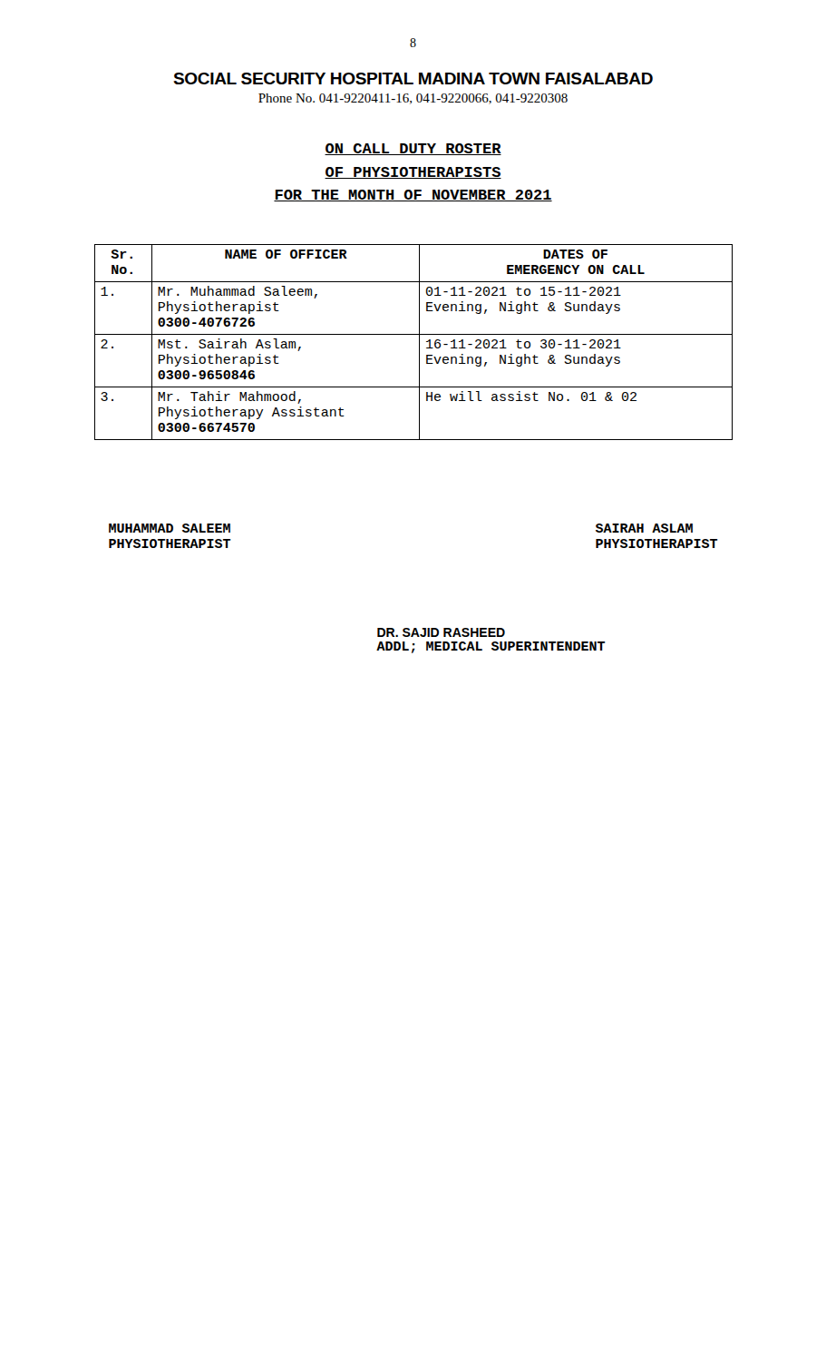8
SOCIAL SECURITY HOSPITAL MADINA TOWN FAISALABAD
Phone No. 041-9220411-16, 041-9220066, 041-9220308
ON CALL DUTY ROSTER
OF PHYSIOTHERAPISTS
FOR THE MONTH OF NOVEMBER 2021
| Sr. No. | NAME OF OFFICER | DATES OF EMERGENCY ON CALL |
| --- | --- | --- |
| 1. | Mr. Muhammad Saleem, Physiotherapist 0300-4076726 | 01-11-2021 to 15-11-2021 Evening, Night & Sundays |
| 2. | Mst. Sairah Aslam, Physiotherapist 0300-9650846 | 16-11-2021 to 30-11-2021 Evening, Night & Sundays |
| 3. | Mr. Tahir Mahmood, Physiotherapy Assistant 0300-6674570 | He will assist No. 01 & 02 |
MUHAMMAD SALEEM
PHYSIOTHERAPIST
SAIRAH ASLAM
PHYSIOTHERAPIST
DR. SAJID RASHEED
ADDL; MEDICAL SUPERINTENDENT